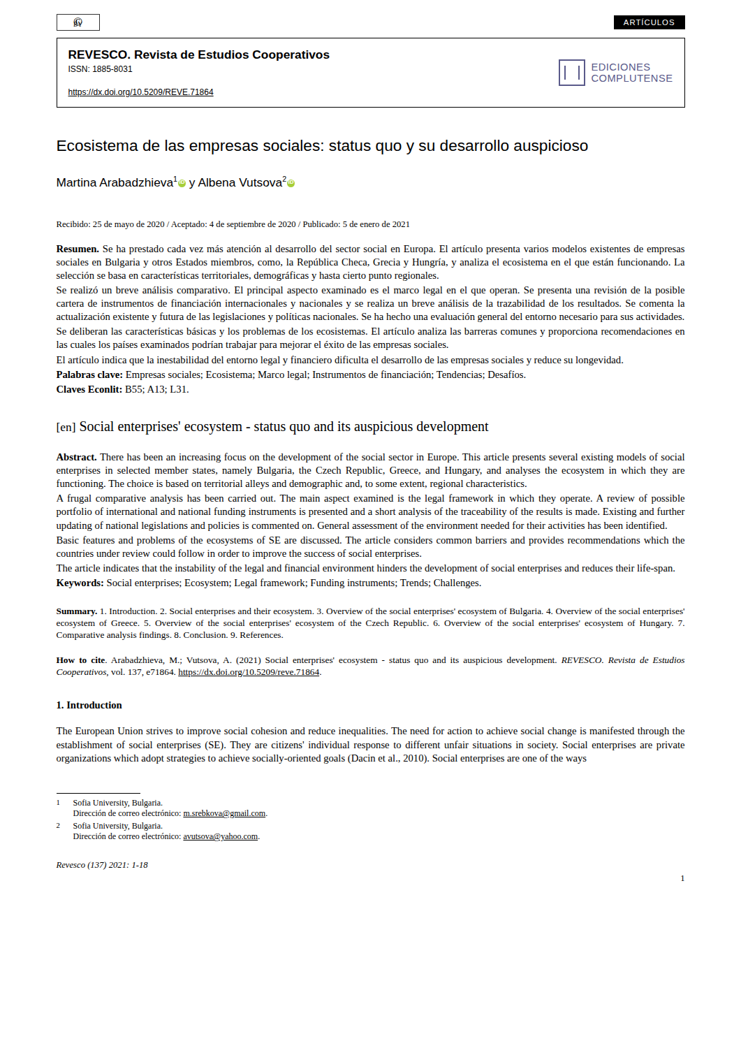© BY
ARTÍCULOS
REVESCO. Revista de Estudios Cooperativos
ISSN: 1885-8031
https://dx.doi.org/10.5209/REVE.71864
EDICIONES
COMPLUTENSE
Ecosistema de las empresas sociales: status quo y su desarrollo auspicioso
Martina Arabadzhieva1 y Albena Vutsova2
Recibido: 25 de mayo de 2020 / Aceptado: 4 de septiembre de 2020 / Publicado: 5 de enero de 2021
Resumen. Se ha prestado cada vez más atención al desarrollo del sector social en Europa. El artículo presenta varios modelos existentes de empresas sociales en Bulgaria y otros Estados miembros, como, la República Checa, Grecia y Hungría, y analiza el ecosistema en el que están funcionando. La selección se basa en características territoriales, demográficas y hasta cierto punto regionales.
Se realizó un breve análisis comparativo. El principal aspecto examinado es el marco legal en el que operan. Se presenta una revisión de la posible cartera de instrumentos de financiación internacionales y nacionales y se realiza un breve análisis de la trazabilidad de los resultados. Se comenta la actualización existente y futura de las legislaciones y políticas nacionales. Se ha hecho una evaluación general del entorno necesario para sus actividades.
Se deliberan las características básicas y los problemas de los ecosistemas. El artículo analiza las barreras comunes y proporciona recomendaciones en las cuales los países examinados podrían trabajar para mejorar el éxito de las empresas sociales.
El artículo indica que la inestabilidad del entorno legal y financiero dificulta el desarrollo de las empresas sociales y reduce su longevidad.
Palabras clave: Empresas sociales; Ecosistema; Marco legal; Instrumentos de financiación; Tendencias; Desafíos.
Claves Econlit: B55; A13; L31.
[en] Social enterprises' ecosystem - status quo and its auspicious development
Abstract. There has been an increasing focus on the development of the social sector in Europe. This article presents several existing models of social enterprises in selected member states, namely Bulgaria, the Czech Republic, Greece, and Hungary, and analyses the ecosystem in which they are functioning. The choice is based on territorial alleys and demographic and, to some extent, regional characteristics.
A frugal comparative analysis has been carried out. The main aspect examined is the legal framework in which they operate. A review of possible portfolio of international and national funding instruments is presented and a short analysis of the traceability of the results is made. Existing and further updating of national legislations and policies is commented on. General assessment of the environment needed for their activities has been identified.
Basic features and problems of the ecosystems of SE are discussed. The article considers common barriers and provides recommendations which the countries under review could follow in order to improve the success of social enterprises.
The article indicates that the instability of the legal and financial environment hinders the development of social enterprises and reduces their life-span.
Keywords: Social enterprises; Ecosystem; Legal framework; Funding instruments; Trends; Challenges.
Summary. 1. Introduction. 2. Social enterprises and their ecosystem. 3. Overview of the social enterprises' ecosystem of Bulgaria. 4. Overview of the social enterprises' ecosystem of Greece. 5. Overview of the social enterprises' ecosystem of the Czech Republic. 6. Overview of the social enterprises' ecosystem of Hungary. 7. Comparative analysis findings. 8. Conclusion. 9. References.
How to cite. Arabadzhieva, M.; Vutsova, A. (2021) Social enterprises' ecosystem - status quo and its auspicious development. REVESCO. Revista de Estudios Cooperativos, vol. 137, e71864. https://dx.doi.org/10.5209/reve.71864.
1. Introduction
The European Union strives to improve social cohesion and reduce inequalities. The need for action to achieve social change is manifested through the establishment of social enterprises (SE). They are citizens' individual response to different unfair situations in society. Social enterprises are private organizations which adopt strategies to achieve socially-oriented goals (Dacin et al., 2010). Social enterprises are one of the ways
1
Sofia University, Bulgaria.
Dirección de correo electrónico: m.srebkova@gmail.com.
2
Sofia University, Bulgaria.
Dirección de correo electrónico: avutsova@yahoo.com.
Revesco (137) 2021: 1-18
1